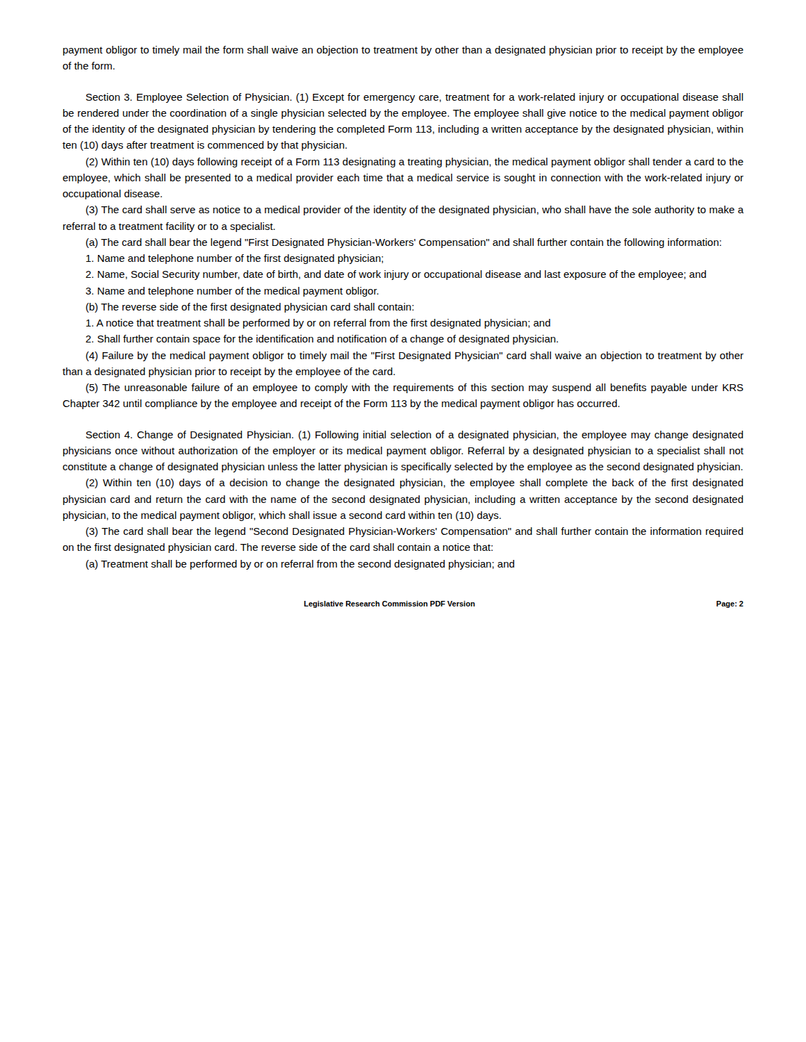payment obligor to timely mail the form shall waive an objection to treatment by other than a designated physician prior to receipt by the employee of the form.
Section 3. Employee Selection of Physician. (1) Except for emergency care, treatment for a work-related injury or occupational disease shall be rendered under the coordination of a single physician selected by the employee. The employee shall give notice to the medical payment obligor of the identity of the designated physician by tendering the completed Form 113, including a written acceptance by the designated physician, within ten (10) days after treatment is commenced by that physician.
(2) Within ten (10) days following receipt of a Form 113 designating a treating physician, the medical payment obligor shall tender a card to the employee, which shall be presented to a medical provider each time that a medical service is sought in connection with the work-related injury or occupational disease.
(3) The card shall serve as notice to a medical provider of the identity of the designated physician, who shall have the sole authority to make a referral to a treatment facility or to a specialist.
(a) The card shall bear the legend "First Designated Physician-Workers' Compensation" and shall further contain the following information:
1. Name and telephone number of the first designated physician;
2. Name, Social Security number, date of birth, and date of work injury or occupational disease and last exposure of the employee; and
3. Name and telephone number of the medical payment obligor.
(b) The reverse side of the first designated physician card shall contain:
1. A notice that treatment shall be performed by or on referral from the first designated physician; and
2. Shall further contain space for the identification and notification of a change of designated physician.
(4) Failure by the medical payment obligor to timely mail the "First Designated Physician" card shall waive an objection to treatment by other than a designated physician prior to receipt by the employee of the card.
(5) The unreasonable failure of an employee to comply with the requirements of this section may suspend all benefits payable under KRS Chapter 342 until compliance by the employee and receipt of the Form 113 by the medical payment obligor has occurred.
Section 4. Change of Designated Physician. (1) Following initial selection of a designated physician, the employee may change designated physicians once without authorization of the employer or its medical payment obligor. Referral by a designated physician to a specialist shall not constitute a change of designated physician unless the latter physician is specifically selected by the employee as the second designated physician.
(2) Within ten (10) days of a decision to change the designated physician, the employee shall complete the back of the first designated physician card and return the card with the name of the second designated physician, including a written acceptance by the second designated physician, to the medical payment obligor, which shall issue a second card within ten (10) days.
(3) The card shall bear the legend "Second Designated Physician-Workers' Compensation" and shall further contain the information required on the first designated physician card. The reverse side of the card shall contain a notice that:
(a) Treatment shall be performed by or on referral from the second designated physician; and
Legislative Research Commission PDF Version Page: 2